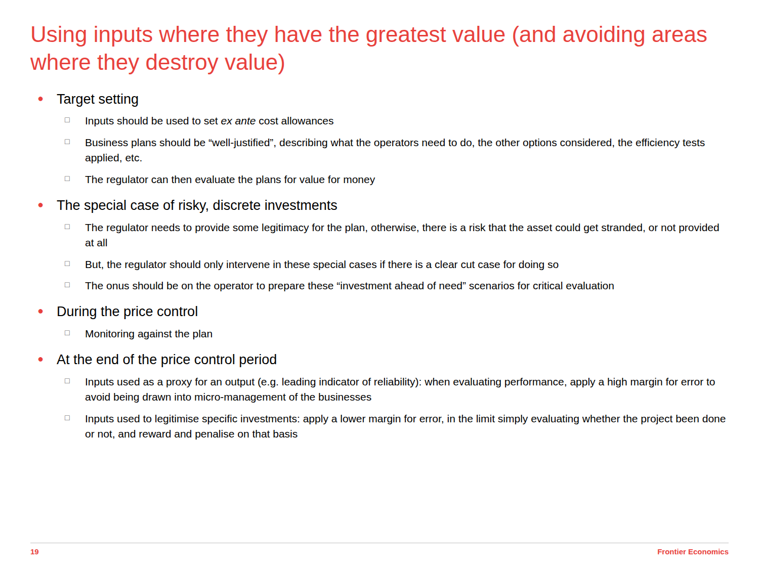Using inputs where they have the greatest value (and avoiding areas where they destroy value)
Target setting
Inputs should be used to set ex ante cost allowances
Business plans should be “well-justified”, describing what the operators need to do, the other options considered, the efficiency tests applied, etc.
The regulator can then evaluate the plans for value for money
The special case of risky, discrete investments
The regulator needs to provide some legitimacy for the plan, otherwise, there is a risk that the asset could get stranded, or not provided at all
But, the regulator should only intervene in these special cases if there is a clear cut case for doing so
The onus should be on the operator to prepare these “investment ahead of need” scenarios for critical evaluation
During the price control
Monitoring against the plan
At the end of the price control period
Inputs used as a proxy for an output (e.g. leading indicator of reliability): when evaluating performance, apply a high margin for error to avoid being drawn into micro-management of the businesses
Inputs used to legitimise specific investments: apply a lower margin for error, in the limit simply evaluating whether the project been done or not, and reward and penalise on that basis
19 Frontier Economics